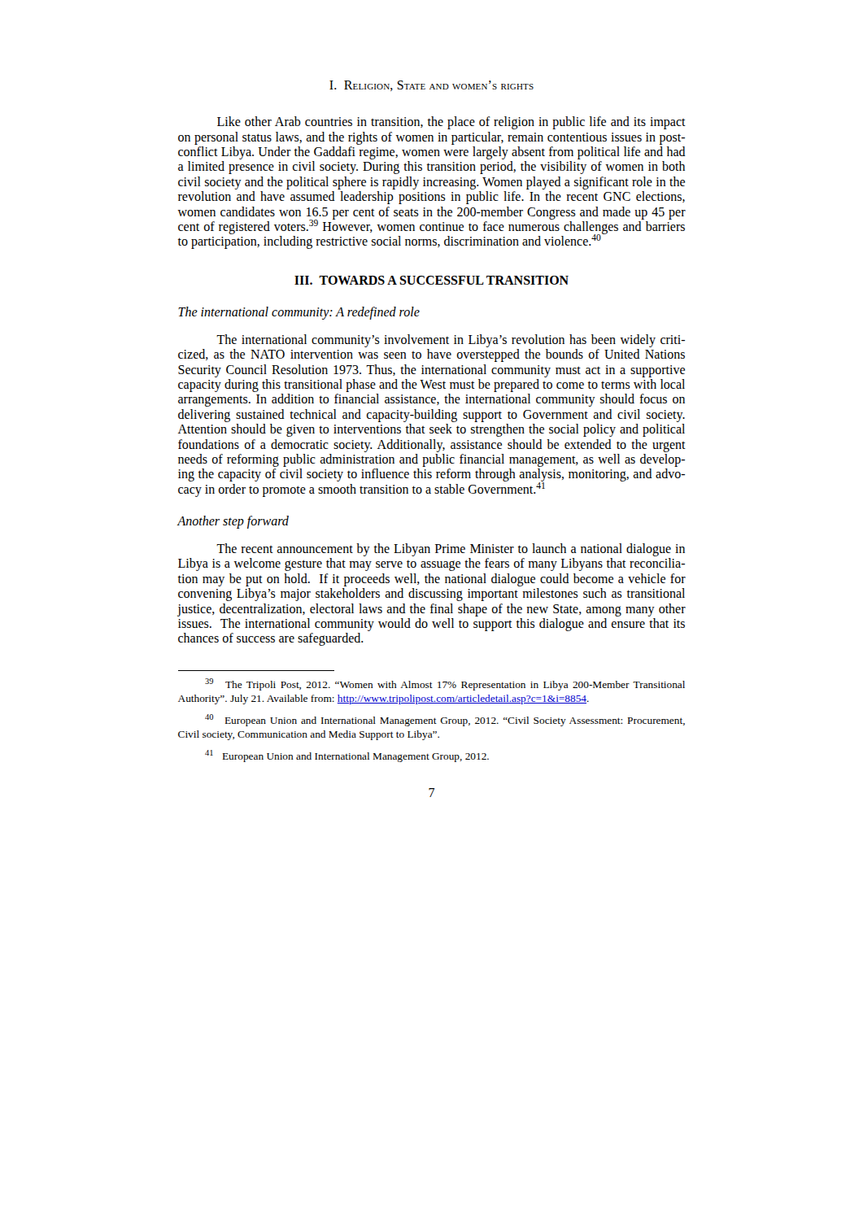I. Religion, State and women’s rights
Like other Arab countries in transition, the place of religion in public life and its impact on personal status laws, and the rights of women in particular, remain contentious issues in post-conflict Libya. Under the Gaddafi regime, women were largely absent from political life and had a limited presence in civil society. During this transition period, the visibility of women in both civil society and the political sphere is rapidly increasing. Women played a significant role in the revolution and have assumed leadership positions in public life. In the recent GNC elections, women candidates won 16.5 per cent of seats in the 200-member Congress and made up 45 per cent of registered voters.39 However, women continue to face numerous challenges and barriers to participation, including restrictive social norms, discrimination and violence.40
III. TOWARDS A SUCCESSFUL TRANSITION
The international community: A redefined role
The international community’s involvement in Libya’s revolution has been widely criticized, as the NATO intervention was seen to have overstepped the bounds of United Nations Security Council Resolution 1973. Thus, the international community must act in a supportive capacity during this transitional phase and the West must be prepared to come to terms with local arrangements. In addition to financial assistance, the international community should focus on delivering sustained technical and capacity-building support to Government and civil society. Attention should be given to interventions that seek to strengthen the social policy and political foundations of a democratic society. Additionally, assistance should be extended to the urgent needs of reforming public administration and public financial management, as well as developing the capacity of civil society to influence this reform through analysis, monitoring, and advocacy in order to promote a smooth transition to a stable Government.41
Another step forward
The recent announcement by the Libyan Prime Minister to launch a national dialogue in Libya is a welcome gesture that may serve to assuage the fears of many Libyans that reconciliation may be put on hold. If it proceeds well, the national dialogue could become a vehicle for convening Libya’s major stakeholders and discussing important milestones such as transitional justice, decentralization, electoral laws and the final shape of the new State, among many other issues. The international community would do well to support this dialogue and ensure that its chances of success are safeguarded.
39 The Tripoli Post, 2012. “Women with Almost 17% Representation in Libya 200-Member Transitional Authority”. July 21. Available from: http://www.tripolipost.com/articledetail.asp?c=1&i=8854.
40 European Union and International Management Group, 2012. “Civil Society Assessment: Procurement, Civil society, Communication and Media Support to Libya”.
41 European Union and International Management Group, 2012.
7